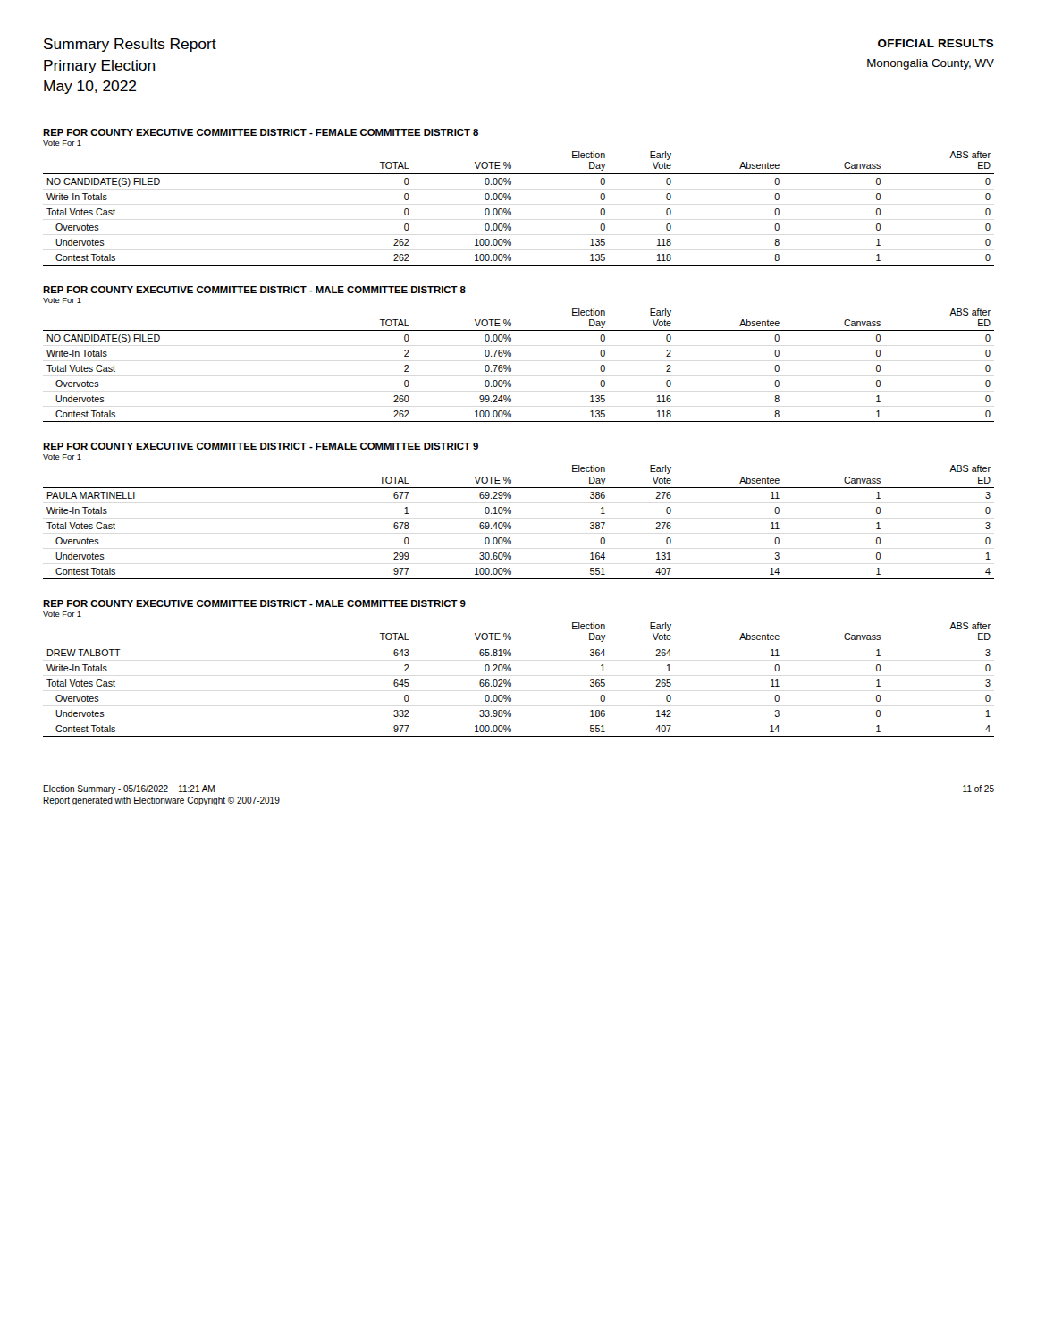Summary Results Report
Primary Election
May 10, 2022
OFFICIAL RESULTS
Monongalia County, WV
REP FOR COUNTY EXECUTIVE COMMITTEE DISTRICT - FEMALE COMMITTEE DISTRICT 8
Vote For 1
| | TOTAL | VOTE % | Election Day | Early Vote | Absentee | Canvass | ABS after ED |
| --- | --- | --- | --- | --- | --- | --- | --- |
| NO CANDIDATE(S) FILED | 0 | 0.00% | 0 | 0 | 0 | 0 | 0 |
| Write-In Totals | 0 | 0.00% | 0 | 0 | 0 | 0 | 0 |
| Total Votes Cast | 0 | 0.00% | 0 | 0 | 0 | 0 | 0 |
| Overvotes | 0 | 0.00% | 0 | 0 | 0 | 0 | 0 |
| Undervotes | 262 | 100.00% | 135 | 118 | 8 | 1 | 0 |
| Contest Totals | 262 | 100.00% | 135 | 118 | 8 | 1 | 0 |
REP FOR COUNTY EXECUTIVE COMMITTEE DISTRICT - MALE COMMITTEE DISTRICT 8
Vote For 1
| | TOTAL | VOTE % | Election Day | Early Vote | Absentee | Canvass | ABS after ED |
| --- | --- | --- | --- | --- | --- | --- | --- |
| NO CANDIDATE(S) FILED | 0 | 0.00% | 0 | 0 | 0 | 0 | 0 |
| Write-In Totals | 2 | 0.76% | 0 | 2 | 0 | 0 | 0 |
| Total Votes Cast | 2 | 0.76% | 0 | 2 | 0 | 0 | 0 |
| Overvotes | 0 | 0.00% | 0 | 0 | 0 | 0 | 0 |
| Undervotes | 260 | 99.24% | 135 | 116 | 8 | 1 | 0 |
| Contest Totals | 262 | 100.00% | 135 | 118 | 8 | 1 | 0 |
REP FOR COUNTY EXECUTIVE COMMITTEE DISTRICT - FEMALE COMMITTEE DISTRICT 9
Vote For 1
| | TOTAL | VOTE % | Election Day | Early Vote | Absentee | Canvass | ABS after ED |
| --- | --- | --- | --- | --- | --- | --- | --- |
| PAULA MARTINELLI | 677 | 69.29% | 386 | 276 | 11 | 1 | 3 |
| Write-In Totals | 1 | 0.10% | 1 | 0 | 0 | 0 | 0 |
| Total Votes Cast | 678 | 69.40% | 387 | 276 | 11 | 1 | 3 |
| Overvotes | 0 | 0.00% | 0 | 0 | 0 | 0 | 0 |
| Undervotes | 299 | 30.60% | 164 | 131 | 3 | 0 | 1 |
| Contest Totals | 977 | 100.00% | 551 | 407 | 14 | 1 | 4 |
REP FOR COUNTY EXECUTIVE COMMITTEE DISTRICT - MALE COMMITTEE DISTRICT 9
Vote For 1
| | TOTAL | VOTE % | Election Day | Early Vote | Absentee | Canvass | ABS after ED |
| --- | --- | --- | --- | --- | --- | --- | --- |
| DREW TALBOTT | 643 | 65.81% | 364 | 264 | 11 | 1 | 3 |
| Write-In Totals | 2 | 0.20% | 1 | 1 | 0 | 0 | 0 |
| Total Votes Cast | 645 | 66.02% | 365 | 265 | 11 | 1 | 3 |
| Overvotes | 0 | 0.00% | 0 | 0 | 0 | 0 | 0 |
| Undervotes | 332 | 33.98% | 186 | 142 | 3 | 0 | 1 |
| Contest Totals | 977 | 100.00% | 551 | 407 | 14 | 1 | 4 |
Election Summary - 05/16/2022 11:21 AM
11 of 25
Report generated with Electionware Copyright © 2007-2019